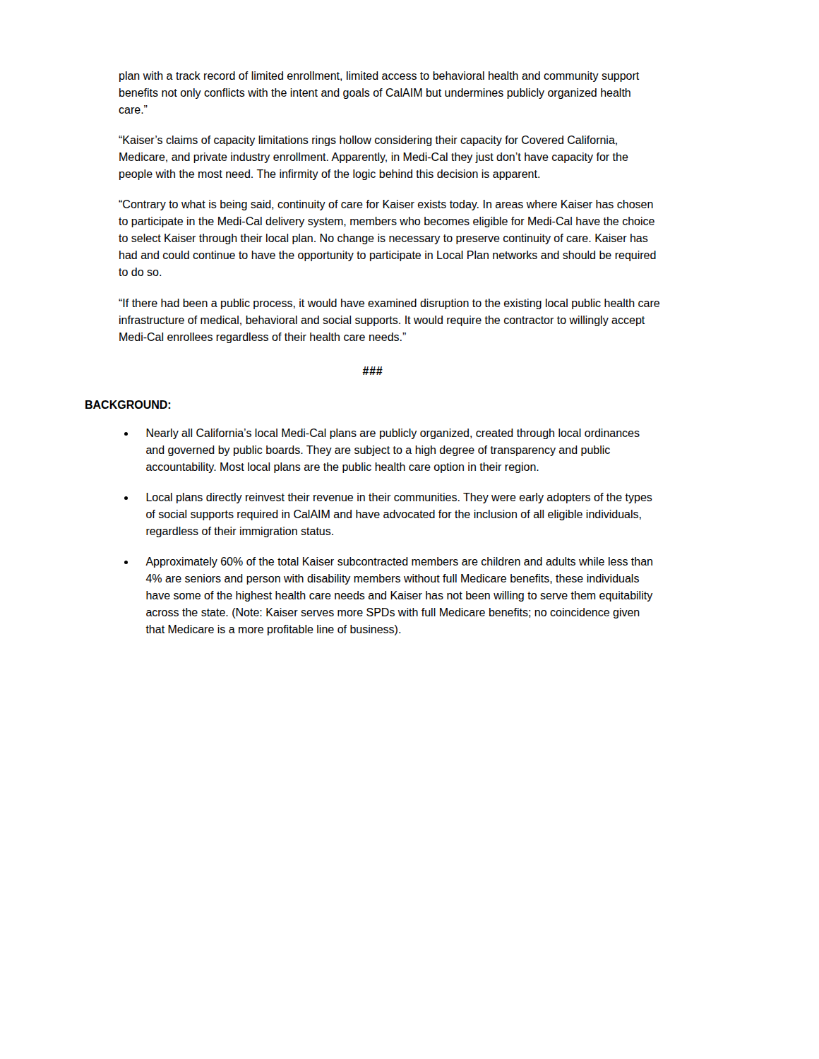plan with a track record of limited enrollment, limited access to behavioral health and community support benefits not only conflicts with the intent and goals of CalAIM but undermines publicly organized health care.”
“Kaiser’s claims of capacity limitations rings hollow considering their capacity for Covered California, Medicare, and private industry enrollment. Apparently, in Medi-Cal they just don’t have capacity for the people with the most need. The infirmity of the logic behind this decision is apparent.
“Contrary to what is being said, continuity of care for Kaiser exists today. In areas where Kaiser has chosen to participate in the Medi-Cal delivery system, members who becomes eligible for Medi-Cal have the choice to select Kaiser through their local plan. No change is necessary to preserve continuity of care. Kaiser has had and could continue to have the opportunity to participate in Local Plan networks and should be required to do so.
“If there had been a public process, it would have examined disruption to the existing local public health care infrastructure of medical, behavioral and social supports. It would require the contractor to willingly accept Medi-Cal enrollees regardless of their health care needs.”
###
BACKGROUND:
Nearly all California’s local Medi-Cal plans are publicly organized, created through local ordinances and governed by public boards. They are subject to a high degree of transparency and public accountability. Most local plans are the public health care option in their region.
Local plans directly reinvest their revenue in their communities. They were early adopters of the types of social supports required in CalAIM and have advocated for the inclusion of all eligible individuals, regardless of their immigration status.
Approximately 60% of the total Kaiser subcontracted members are children and adults while less than 4% are seniors and person with disability members without full Medicare benefits, these individuals have some of the highest health care needs and Kaiser has not been willing to serve them equitability across the state. (Note: Kaiser serves more SPDs with full Medicare benefits; no coincidence given that Medicare is a more profitable line of business).